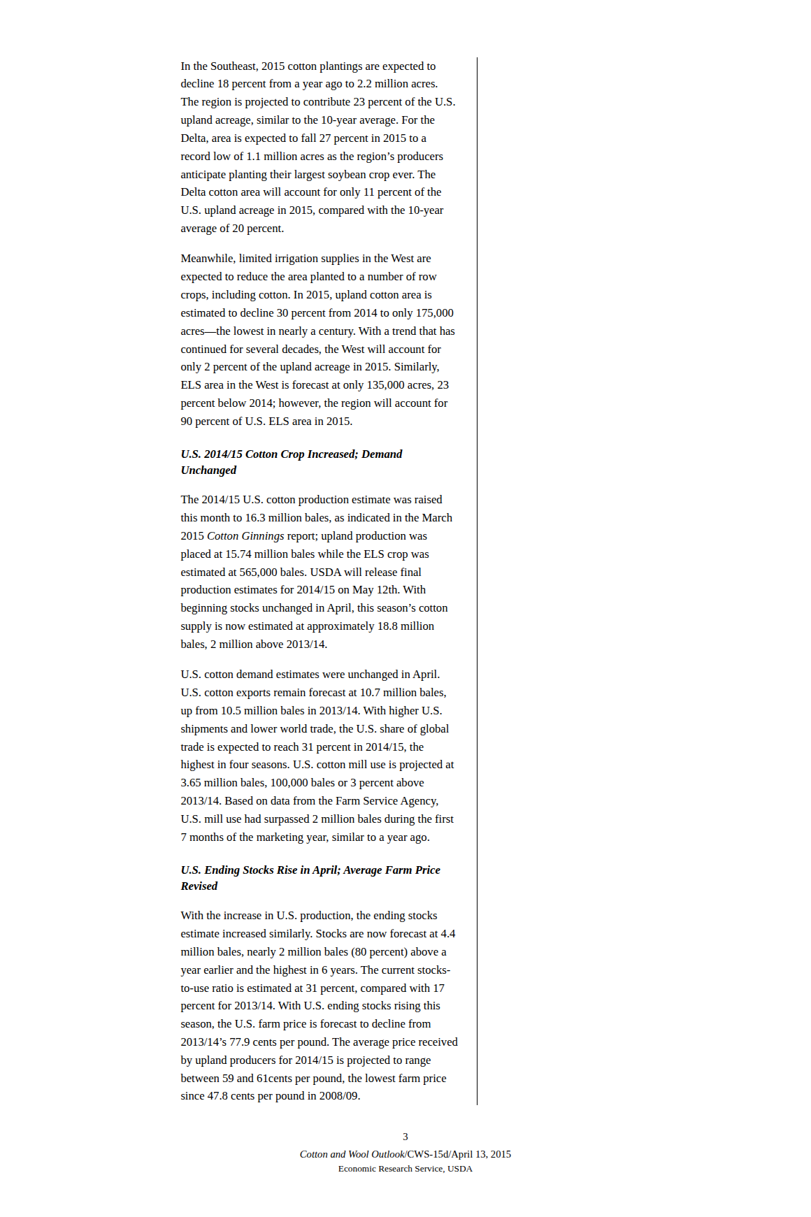In the Southeast, 2015 cotton plantings are expected to decline 18 percent from a year ago to 2.2 million acres. The region is projected to contribute 23 percent of the U.S. upland acreage, similar to the 10-year average. For the Delta, area is expected to fall 27 percent in 2015 to a record low of 1.1 million acres as the region’s producers anticipate planting their largest soybean crop ever. The Delta cotton area will account for only 11 percent of the U.S. upland acreage in 2015, compared with the 10-year average of 20 percent.
Meanwhile, limited irrigation supplies in the West are expected to reduce the area planted to a number of row crops, including cotton. In 2015, upland cotton area is estimated to decline 30 percent from 2014 to only 175,000 acres—the lowest in nearly a century. With a trend that has continued for several decades, the West will account for only 2 percent of the upland acreage in 2015. Similarly, ELS area in the West is forecast at only 135,000 acres, 23 percent below 2014; however, the region will account for 90 percent of U.S. ELS area in 2015.
U.S. 2014/15 Cotton Crop Increased; Demand Unchanged
The 2014/15 U.S. cotton production estimate was raised this month to 16.3 million bales, as indicated in the March 2015 Cotton Ginnings report; upland production was placed at 15.74 million bales while the ELS crop was estimated at 565,000 bales. USDA will release final production estimates for 2014/15 on May 12th. With beginning stocks unchanged in April, this season’s cotton supply is now estimated at approximately 18.8 million bales, 2 million above 2013/14.
U.S. cotton demand estimates were unchanged in April. U.S. cotton exports remain forecast at 10.7 million bales, up from 10.5 million bales in 2013/14. With higher U.S. shipments and lower world trade, the U.S. share of global trade is expected to reach 31 percent in 2014/15, the highest in four seasons. U.S. cotton mill use is projected at 3.65 million bales, 100,000 bales or 3 percent above 2013/14. Based on data from the Farm Service Agency, U.S. mill use had surpassed 2 million bales during the first 7 months of the marketing year, similar to a year ago.
U.S. Ending Stocks Rise in April; Average Farm Price Revised
With the increase in U.S. production, the ending stocks estimate increased similarly. Stocks are now forecast at 4.4 million bales, nearly 2 million bales (80 percent) above a year earlier and the highest in 6 years. The current stocks-to-use ratio is estimated at 31 percent, compared with 17 percent for 2013/14. With U.S. ending stocks rising this season, the U.S. farm price is forecast to decline from 2013/14’s 77.9 cents per pound. The average price received by upland producers for 2014/15 is projected to range between 59 and 61cents per pound, the lowest farm price since 47.8 cents per pound in 2008/09.
3
Cotton and Wool Outlook/CWS-15d/April 13, 2015
Economic Research Service, USDA